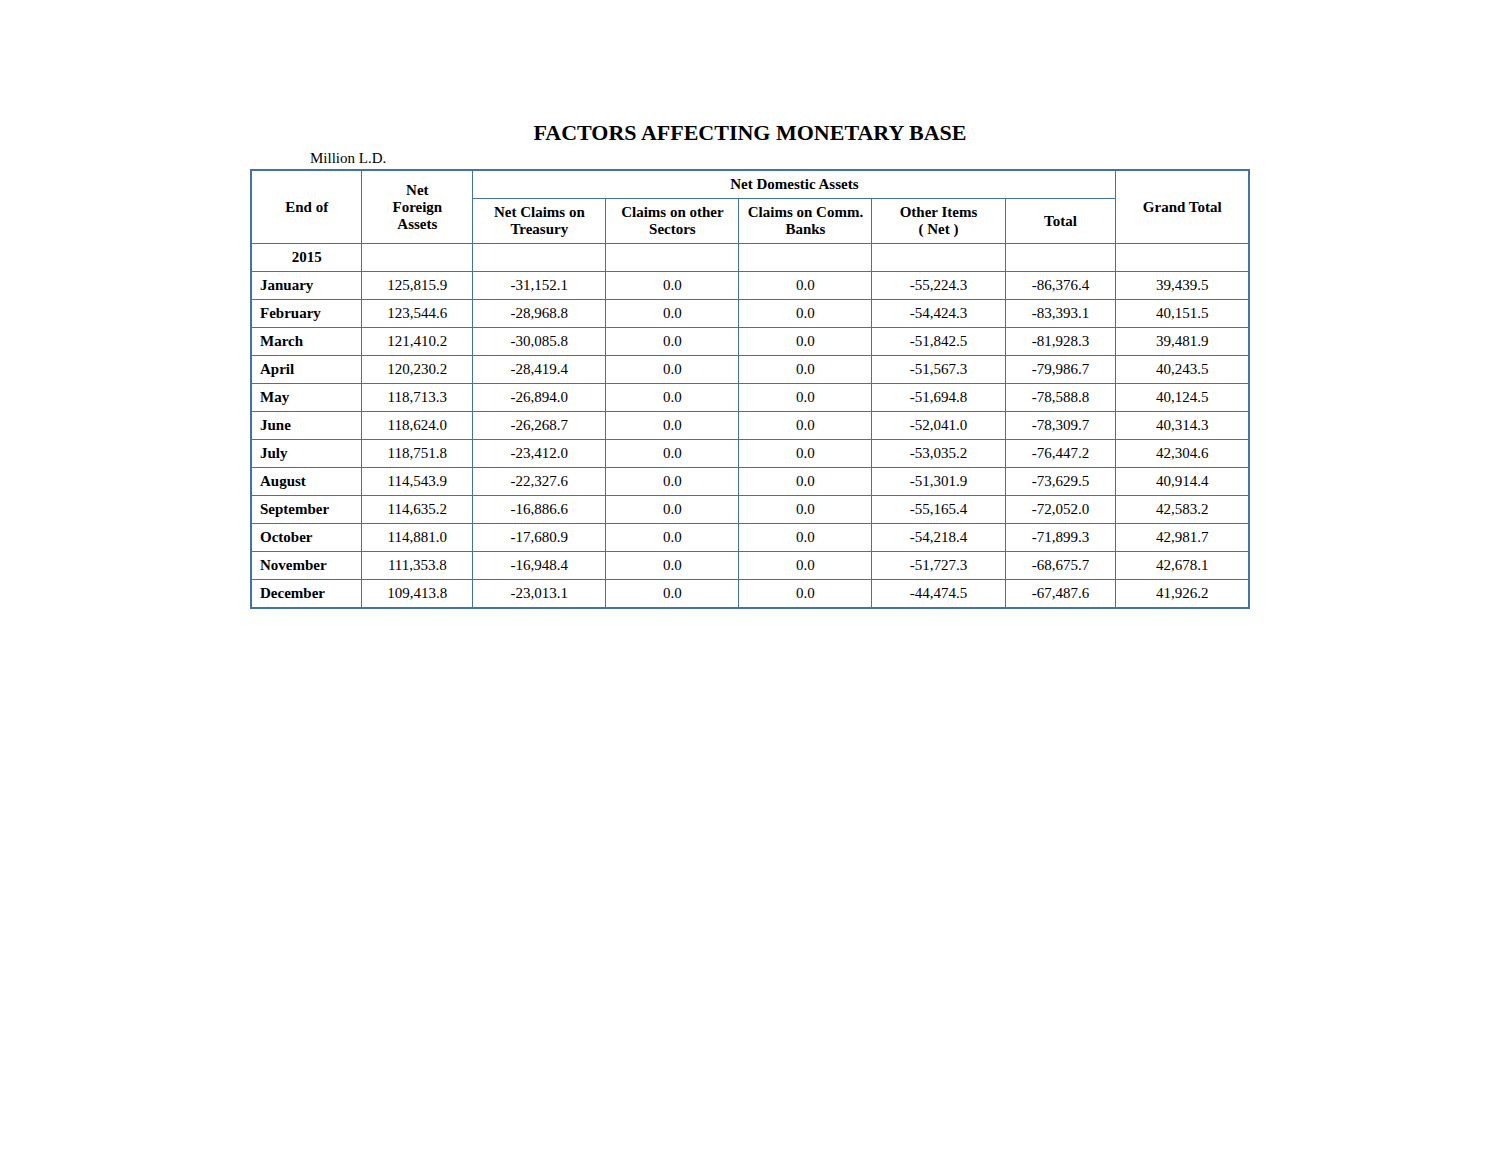FACTORS AFFECTING MONETARY BASE
Million L.D.
| End of | Net Foreign Assets | Net Domestic Assets | Grand Total |
| --- | --- | --- | --- |
| Net Claims on Treasury | Claims on other Sectors | Claims on Comm. Banks | Other Items ( Net ) | Total |
| 2015 | | | | | | | |
| January | 125,815.9 | -31,152.1 | 0.0 | 0.0 | -55,224.3 | -86,376.4 | 39,439.5 |
| February | 123,544.6 | -28,968.8 | 0.0 | 0.0 | -54,424.3 | -83,393.1 | 40,151.5 |
| March | 121,410.2 | -30,085.8 | 0.0 | 0.0 | -51,842.5 | -81,928.3 | 39,481.9 |
| April | 120,230.2 | -28,419.4 | 0.0 | 0.0 | -51,567.3 | -79,986.7 | 40,243.5 |
| May | 118,713.3 | -26,894.0 | 0.0 | 0.0 | -51,694.8 | -78,588.8 | 40,124.5 |
| June | 118,624.0 | -26,268.7 | 0.0 | 0.0 | -52,041.0 | -78,309.7 | 40,314.3 |
| July | 118,751.8 | -23,412.0 | 0.0 | 0.0 | -53,035.2 | -76,447.2 | 42,304.6 |
| August | 114,543.9 | -22,327.6 | 0.0 | 0.0 | -51,301.9 | -73,629.5 | 40,914.4 |
| September | 114,635.2 | -16,886.6 | 0.0 | 0.0 | -55,165.4 | -72,052.0 | 42,583.2 |
| October | 114,881.0 | -17,680.9 | 0.0 | 0.0 | -54,218.4 | -71,899.3 | 42,981.7 |
| November | 111,353.8 | -16,948.4 | 0.0 | 0.0 | -51,727.3 | -68,675.7 | 42,678.1 |
| December | 109,413.8 | -23,013.1 | 0.0 | 0.0 | -44,474.5 | -67,487.6 | 41,926.2 |